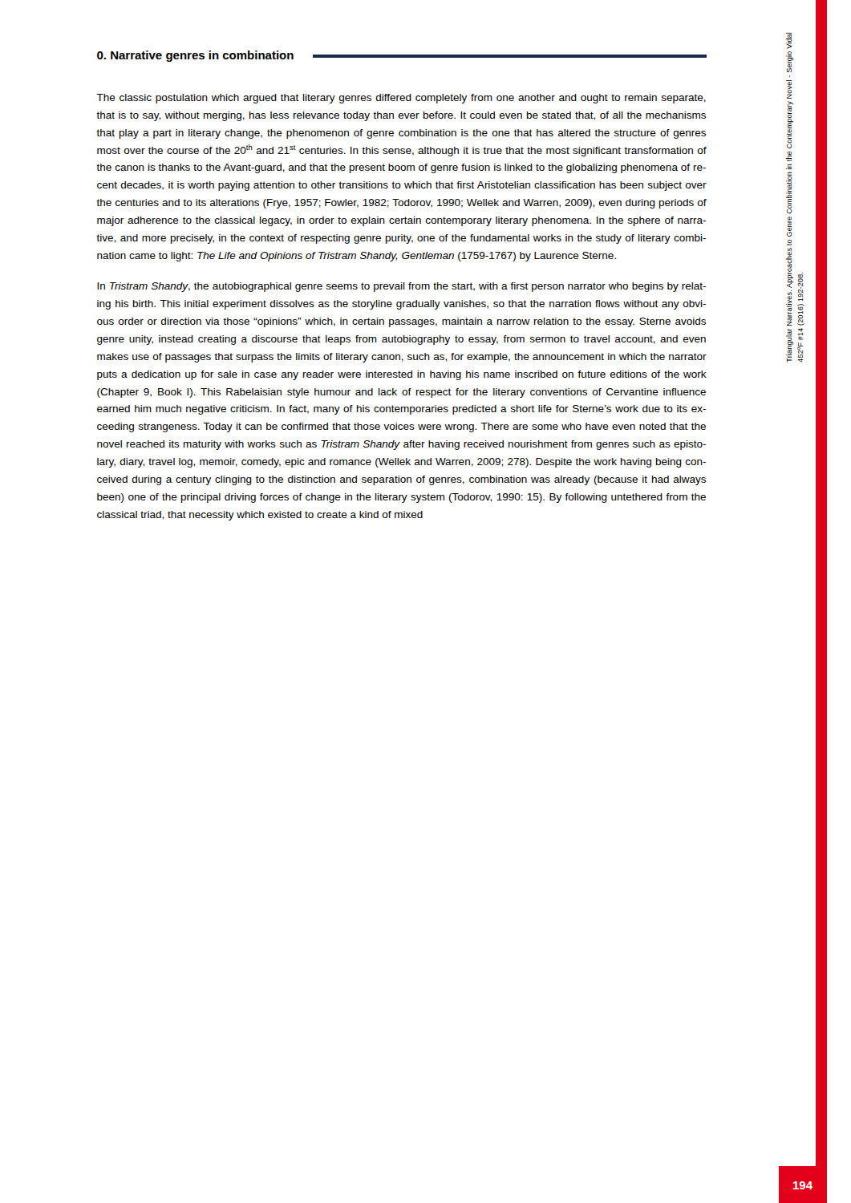Triangular Narratives. Approaches to Genre Combination in the Contemporary Novel - Sergio Vidal 452ºF #14 (2016) 192-208.
0. Narrative genres in combination
The classic postulation which argued that literary genres differed completely from one another and ought to remain separate, that is to say, without merging, has less relevance today than ever before. It could even be stated that, of all the mechanisms that play a part in literary change, the phenomenon of genre combination is the one that has altered the structure of genres most over the course of the 20th and 21st centuries. In this sense, although it is true that the most significant transformation of the canon is thanks to the Avant-guard, and that the present boom of genre fusion is linked to the globalizing phenomena of recent decades, it is worth paying attention to other transitions to which that first Aristotelian classification has been subject over the centuries and to its alterations (Frye, 1957; Fowler, 1982; Todorov, 1990; Wellek and Warren, 2009), even during periods of major adherence to the classical legacy, in order to explain certain contemporary literary phenomena. In the sphere of narrative, and more precisely, in the context of respecting genre purity, one of the fundamental works in the study of literary combination came to light: The Life and Opinions of Tristram Shandy, Gentleman (1759-1767) by Laurence Sterne.
In Tristram Shandy, the autobiographical genre seems to prevail from the start, with a first person narrator who begins by relating his birth. This initial experiment dissolves as the storyline gradually vanishes, so that the narration flows without any obvious order or direction via those “opinions” which, in certain passages, maintain a narrow relation to the essay. Sterne avoids genre unity, instead creating a discourse that leaps from autobiography to essay, from sermon to travel account, and even makes use of passages that surpass the limits of literary canon, such as, for example, the announcement in which the narrator puts a dedication up for sale in case any reader were interested in having his name inscribed on future editions of the work (Chapter 9, Book I). This Rabelaisian style humour and lack of respect for the literary conventions of Cervantine influence earned him much negative criticism. In fact, many of his contemporaries predicted a short life for Sterne’s work due to its exceeding strangeness. Today it can be confirmed that those voices were wrong. There are some who have even noted that the novel reached its maturity with works such as Tristram Shandy after having received nourishment from genres such as epistolary, diary, travel log, memoir, comedy, epic and romance (Wellek and Warren, 2009; 278). Despite the work having being conceived during a century clinging to the distinction and separation of genres, combination was already (because it had always been) one of the principal driving forces of change in the literary system (Todorov, 1990: 15). By following untethered from the classical triad, that necessity which existed to create a kind of mixed
194